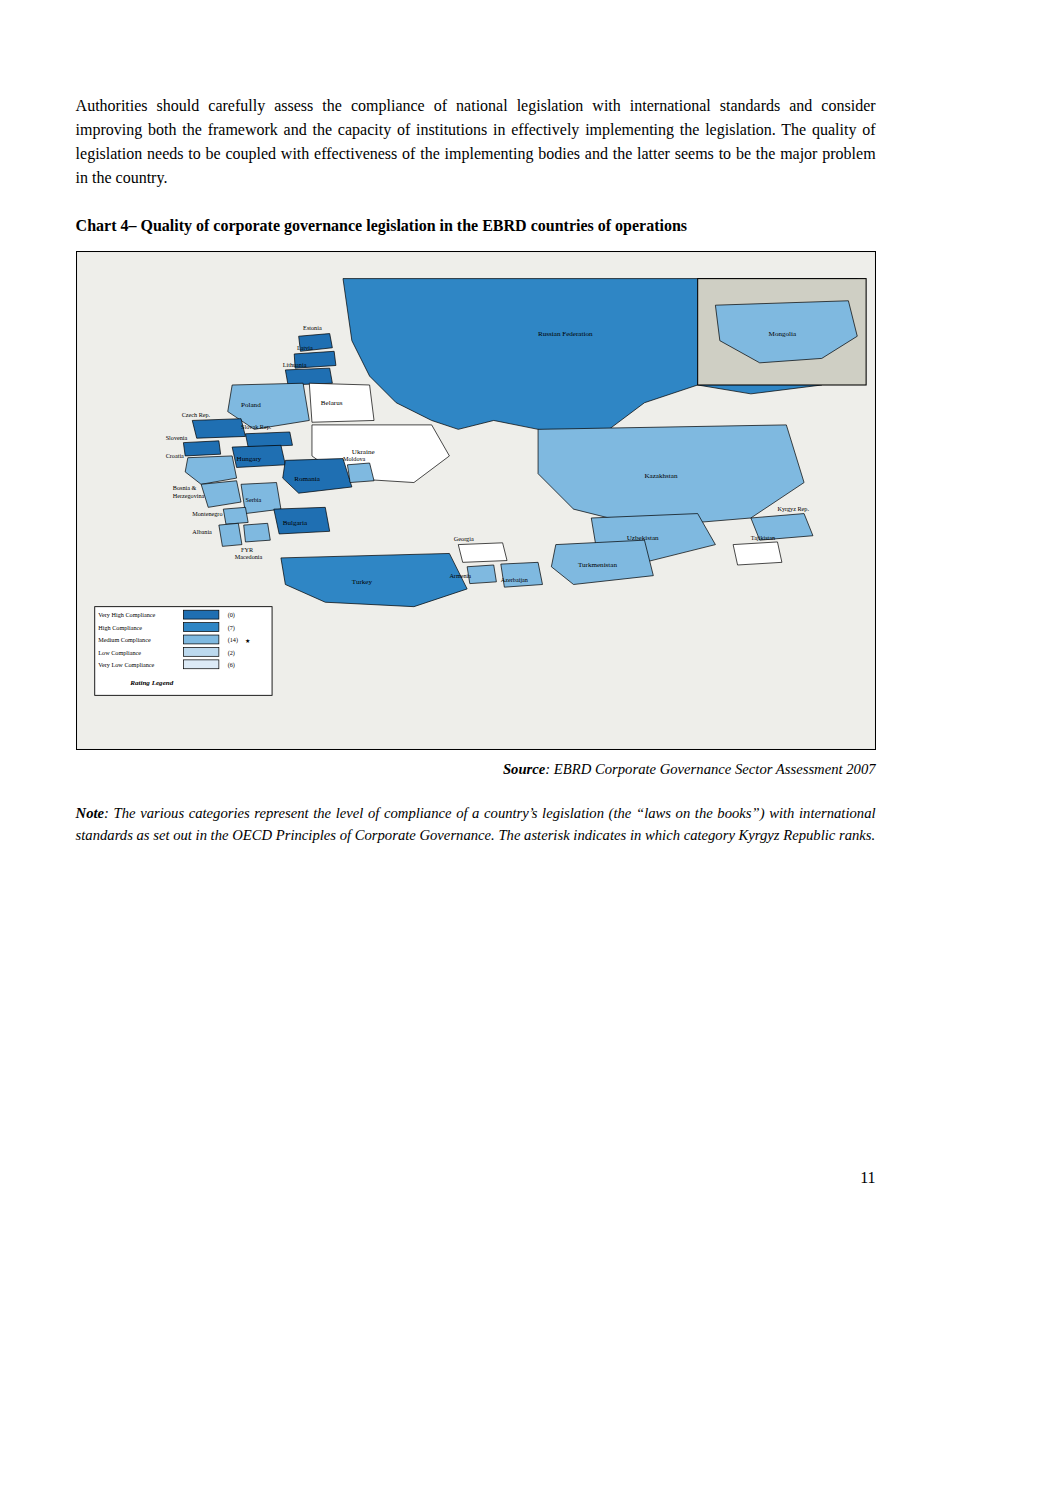Authorities should carefully assess the compliance of national legislation with international standards and consider improving both the framework and the capacity of institutions in effectively implementing the legislation. The quality of legislation needs to be coupled with effectiveness of the implementing bodies and the latter seems to be the major problem in the country.
Chart 4– Quality of corporate governance legislation in the EBRD countries of operations
Russian Federation Mongolia Estonia Latvia Lithuania Poland Belarus Czech Rep. Slovak Rep. Ukraine Hungary Slovenia Croatia Romania Moldova Bosnia & Herzegovina Serbia Montenegro Albania FYR Macedonia Bulgaria Turkey Georgia Armenia Azerbaijan Kazakhstan Uzbekistan Turkmenistan Kyrgyz Rep. Tajikistan Very High Compliance (0) High Compliance (7) Medium Compliance (14) ★ Low Compliance (2) Very Low Compliance (6) Rating Legend
Source: EBRD Corporate Governance Sector Assessment 2007
Note: The various categories represent the level of compliance of a country’s legislation (the “laws on the books”) with international standards as set out in the OECD Principles of Corporate Governance. The asterisk indicates in which category Kyrgyz Republic ranks.
11